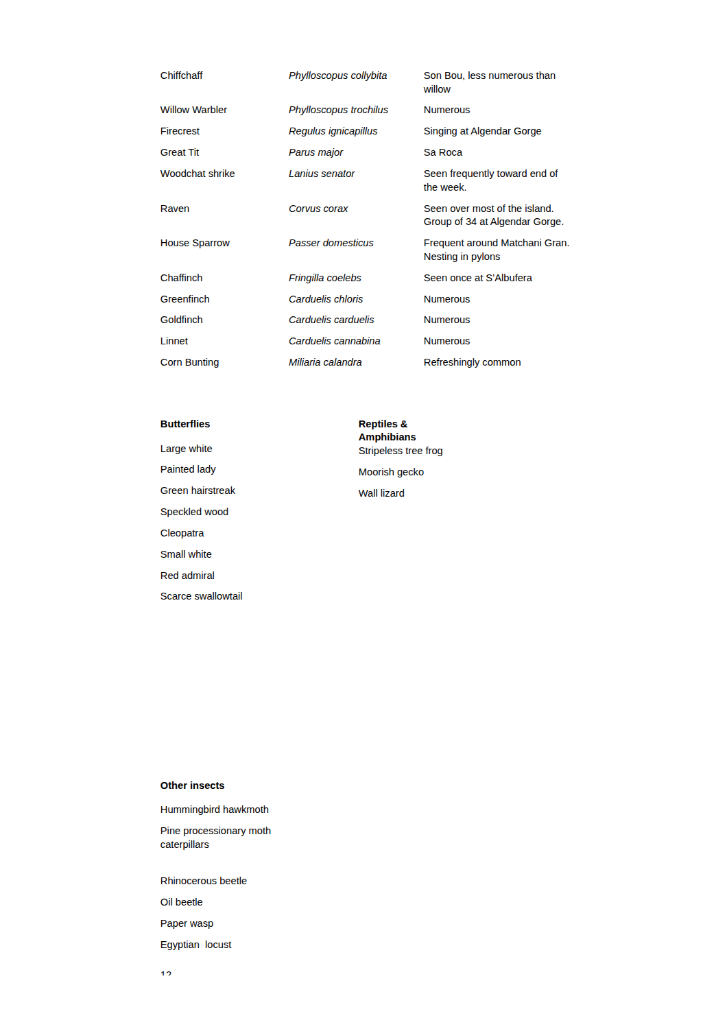| Chiffchaff | Phylloscopus collybita | Son Bou, less numerous than willow |
| Willow Warbler | Phylloscopus trochilus | Numerous |
| Firecrest | Regulus ignicapillus | Singing at Algendar Gorge |
| Great Tit | Parus major | Sa Roca |
| Woodchat shrike | Lanius senator | Seen frequently toward end of the week. |
| Raven | Corvus corax | Seen over most of the island. Group of 34 at Algendar Gorge. |
| House Sparrow | Passer domesticus | Frequent around Matchani Gran. Nesting in pylons |
| Chaffinch | Fringilla coelebs | Seen once at S’Albufera |
| Greenfinch | Carduelis chloris | Numerous |
| Goldfinch | Carduelis carduelis | Numerous |
| Linnet | Carduelis cannabina | Numerous |
| Corn Bunting | Miliaria calandra | Refreshingly common |
Butterflies
Large white
Painted lady
Green hairstreak
Speckled wood
Cleopatra
Small white
Red admiral
Scarce swallowtail
Reptiles &
Amphibians
Stripeless tree frog
Moorish gecko
Wall lizard
Other insects
Hummingbird hawkmoth
Pine processionary moth caterpillars
Rhinocerous beetle
Oil beetle
Paper wasp
Egyptian locust
12